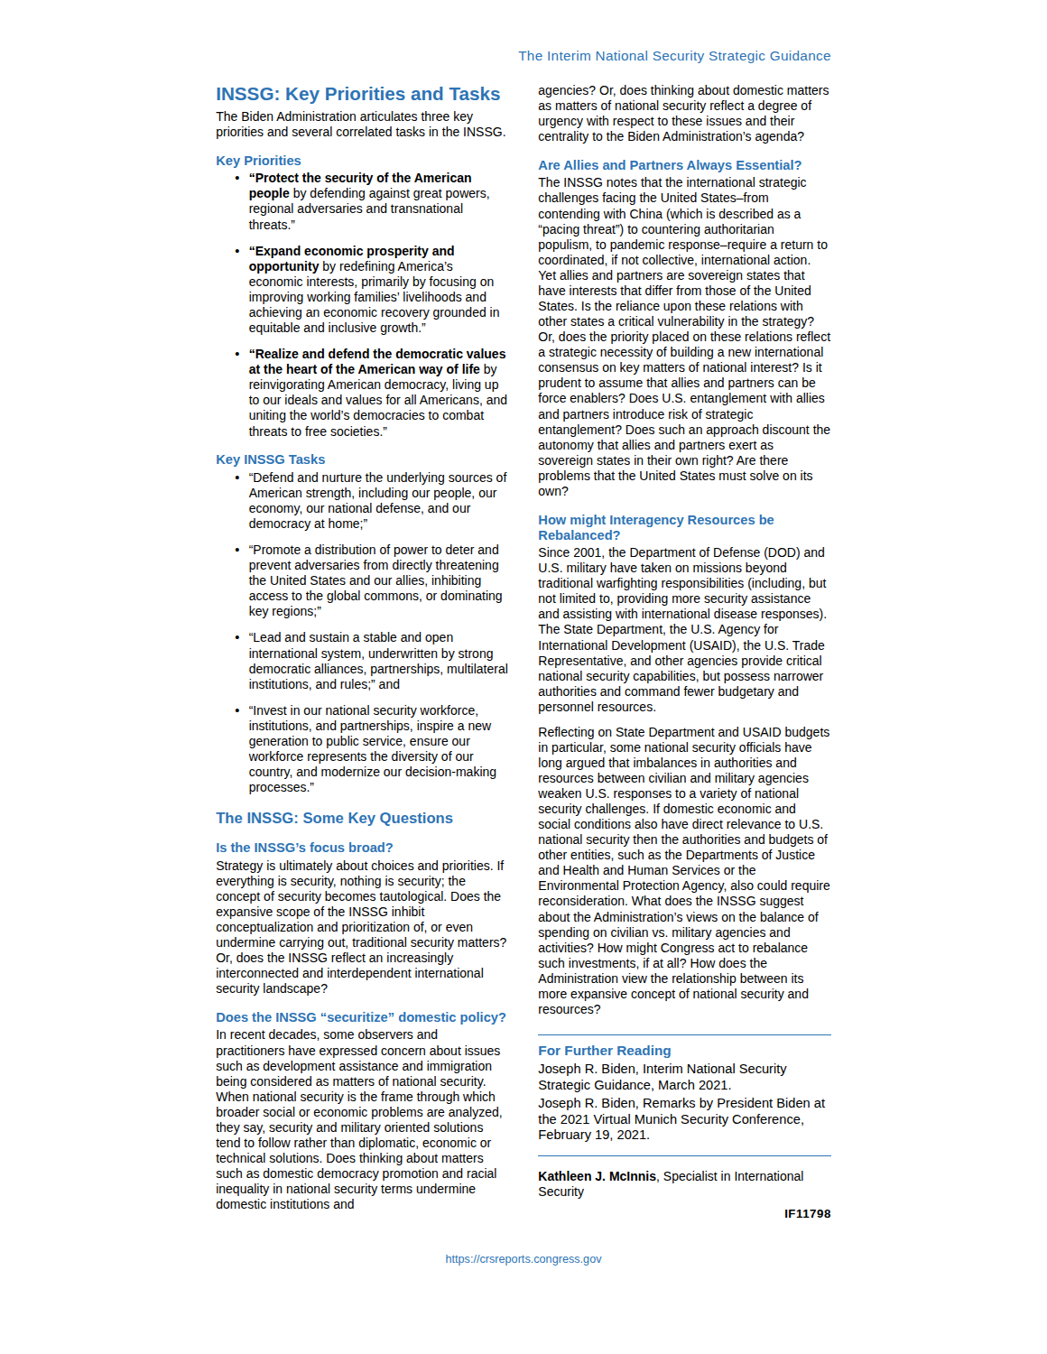The Interim National Security Strategic Guidance
INSSG: Key Priorities and Tasks
The Biden Administration articulates three key priorities and several correlated tasks in the INSSG.
Key Priorities
“Protect the security of the American people by defending against great powers, regional adversaries and transnational threats.”
“Expand economic prosperity and opportunity by redefining America’s economic interests, primarily by focusing on improving working families’ livelihoods and achieving an economic recovery grounded in equitable and inclusive growth.”
“Realize and defend the democratic values at the heart of the American way of life by reinvigorating American democracy, living up to our ideals and values for all Americans, and uniting the world’s democracies to combat threats to free societies.”
Key INSSG Tasks
“Defend and nurture the underlying sources of American strength, including our people, our economy, our national defense, and our democracy at home;”
“Promote a distribution of power to deter and prevent adversaries from directly threatening the United States and our allies, inhibiting access to the global commons, or dominating key regions;”
“Lead and sustain a stable and open international system, underwritten by strong democratic alliances, partnerships, multilateral institutions, and rules;” and
“Invest in our national security workforce, institutions, and partnerships, inspire a new generation to public service, ensure our workforce represents the diversity of our country, and modernize our decision-making processes.”
The INSSG: Some Key Questions
Is the INSSG’s focus broad?
Strategy is ultimately about choices and priorities. If everything is security, nothing is security; the concept of security becomes tautological. Does the expansive scope of the INSSG inhibit conceptualization and prioritization of, or even undermine carrying out, traditional security matters? Or, does the INSSG reflect an increasingly interconnected and interdependent international security landscape?
Does the INSSG “securitize” domestic policy?
In recent decades, some observers and practitioners have expressed concern about issues such as development assistance and immigration being considered as matters of national security. When national security is the frame through which broader social or economic problems are analyzed, they say, security and military oriented solutions tend to follow rather than diplomatic, economic or technical solutions. Does thinking about matters such as domestic democracy promotion and racial inequality in national security terms undermine domestic institutions and
agencies? Or, does thinking about domestic matters as matters of national security reflect a degree of urgency with respect to these issues and their centrality to the Biden Administration’s agenda?
Are Allies and Partners Always Essential?
The INSSG notes that the international strategic challenges facing the United States–from contending with China (which is described as a “pacing threat”) to countering authoritarian populism, to pandemic response–require a return to coordinated, if not collective, international action. Yet allies and partners are sovereign states that have interests that differ from those of the United States. Is the reliance upon these relations with other states a critical vulnerability in the strategy? Or, does the priority placed on these relations reflect a strategic necessity of building a new international consensus on key matters of national interest? Is it prudent to assume that allies and partners can be force enablers? Does U.S. entanglement with allies and partners introduce risk of strategic entanglement? Does such an approach discount the autonomy that allies and partners exert as sovereign states in their own right? Are there problems that the United States must solve on its own?
How might Interagency Resources be Rebalanced?
Since 2001, the Department of Defense (DOD) and U.S. military have taken on missions beyond traditional warfighting responsibilities (including, but not limited to, providing more security assistance and assisting with international disease responses). The State Department, the U.S. Agency for International Development (USAID), the U.S. Trade Representative, and other agencies provide critical national security capabilities, but possess narrower authorities and command fewer budgetary and personnel resources.
Reflecting on State Department and USAID budgets in particular, some national security officials have long argued that imbalances in authorities and resources between civilian and military agencies weaken U.S. responses to a variety of national security challenges. If domestic economic and social conditions also have direct relevance to U.S. national security then the authorities and budgets of other entities, such as the Departments of Justice and Health and Human Services or the Environmental Protection Agency, also could require reconsideration. What does the INSSG suggest about the Administration’s views on the balance of spending on civilian vs. military agencies and activities? How might Congress act to rebalance such investments, if at all? How does the Administration view the relationship between its more expansive concept of national security and resources?
For Further Reading
Joseph R. Biden, Interim National Security Strategic Guidance, March 2021.
Joseph R. Biden, Remarks by President Biden at the 2021 Virtual Munich Security Conference, February 19, 2021.
Kathleen J. McInnis, Specialist in International Security
IF11798
https://crsreports.congress.gov